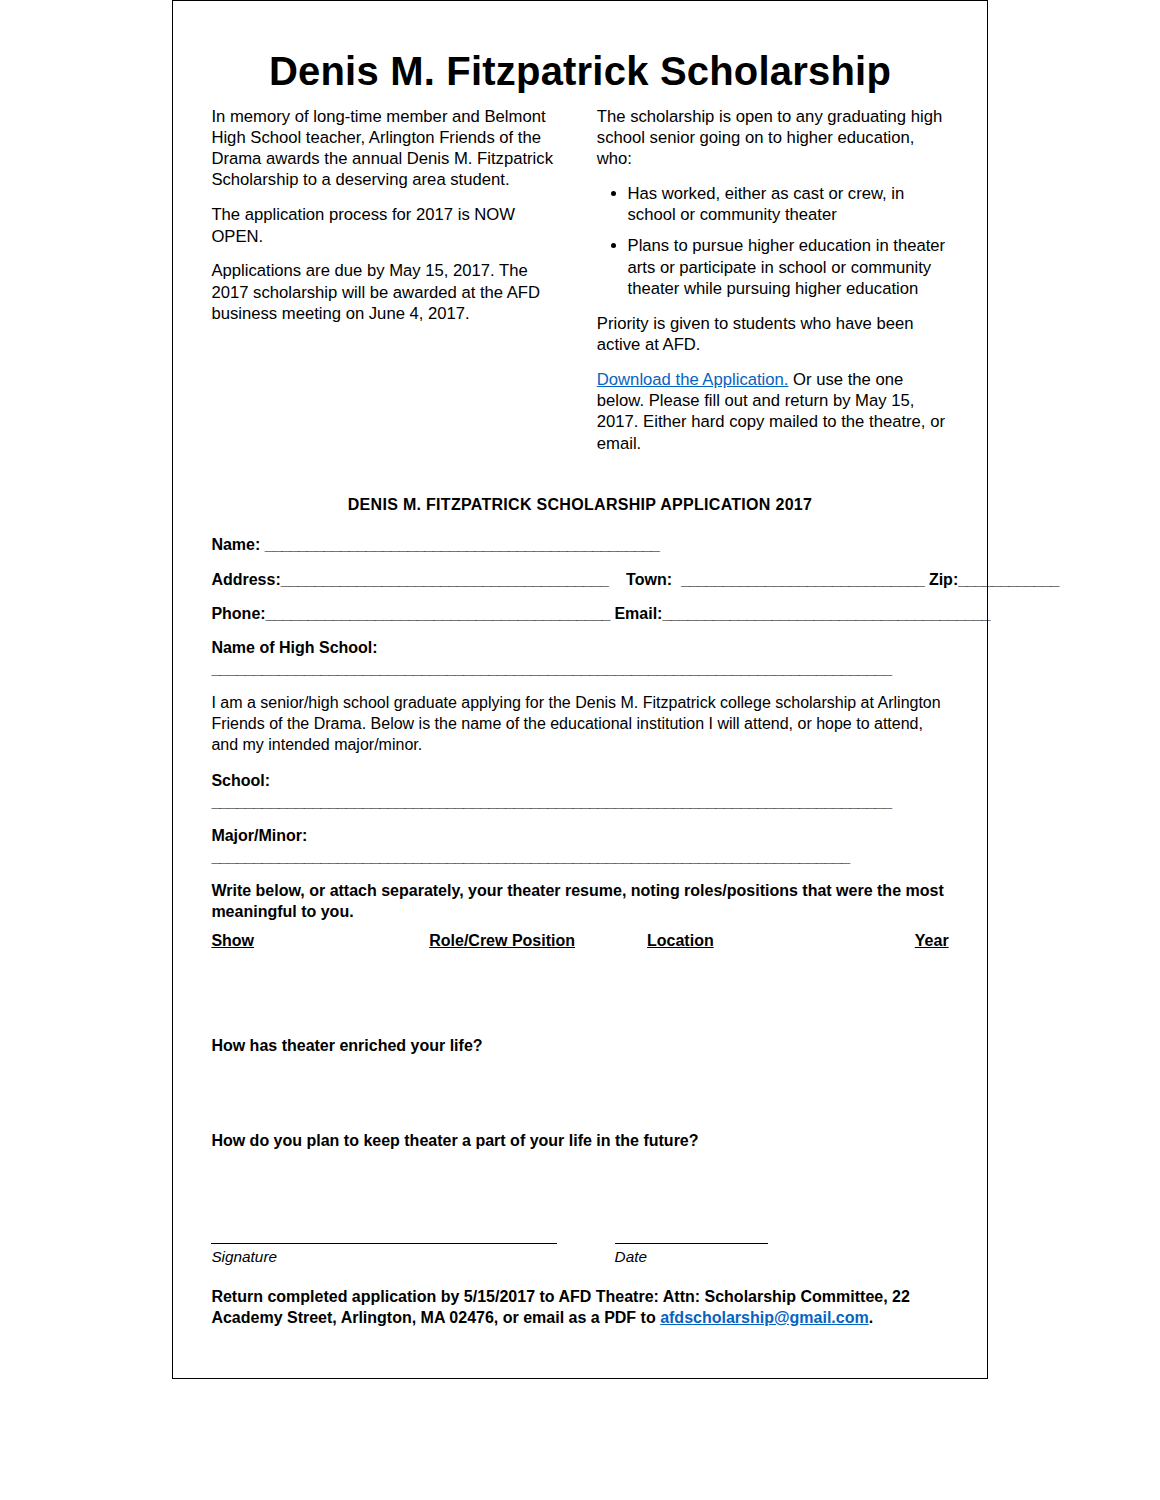Denis M. Fitzpatrick Scholarship
In memory of long-time member and Belmont High School teacher, Arlington Friends of the Drama awards the annual Denis M. Fitzpatrick Scholarship to a deserving area student.
The application process for 2017 is NOW OPEN.
Applications are due by May 15, 2017. The 2017 scholarship will be awarded at the AFD business meeting on June 4, 2017.
The scholarship is open to any graduating high school senior going on to higher education, who:
Has worked, either as cast or crew, in school or community theater
Plans to pursue higher education in theater arts or participate in school or community theater while pursuing higher education
Priority is given to students who have been active at AFD.
Download the Application. Or use the one below. Please fill out and return by May 15, 2017. Either hard copy mailed to the theatre, or email.
DENIS M. FITZPATRICK SCHOLARSHIP APPLICATION 2017
Name: _______________________________________________
Address:_______________________________________ Town: _____________________________ Zip:____________
Phone:_________________________________________ Email:_______________________________________
Name of High School: _________________________________________________________________________________
I am a senior/high school graduate applying for the Denis M. Fitzpatrick college scholarship at Arlington Friends of the Drama. Below is the name of the educational institution I will attend, or hope to attend, and my intended major/minor.
School: _________________________________________________________________________________
Major/Minor: ____________________________________________________________________________
Write below, or attach separately, your theater resume, noting roles/positions that were the most meaningful to you.
Show Role/Crew Position Location Year
How has theater enriched your life?
How do you plan to keep theater a part of your life in the future?
Signature Date
Return completed application by 5/15/2017 to AFD Theatre: Attn: Scholarship Committee, 22 Academy Street, Arlington, MA 02476, or email as a PDF to afdscholarship@gmail.com.